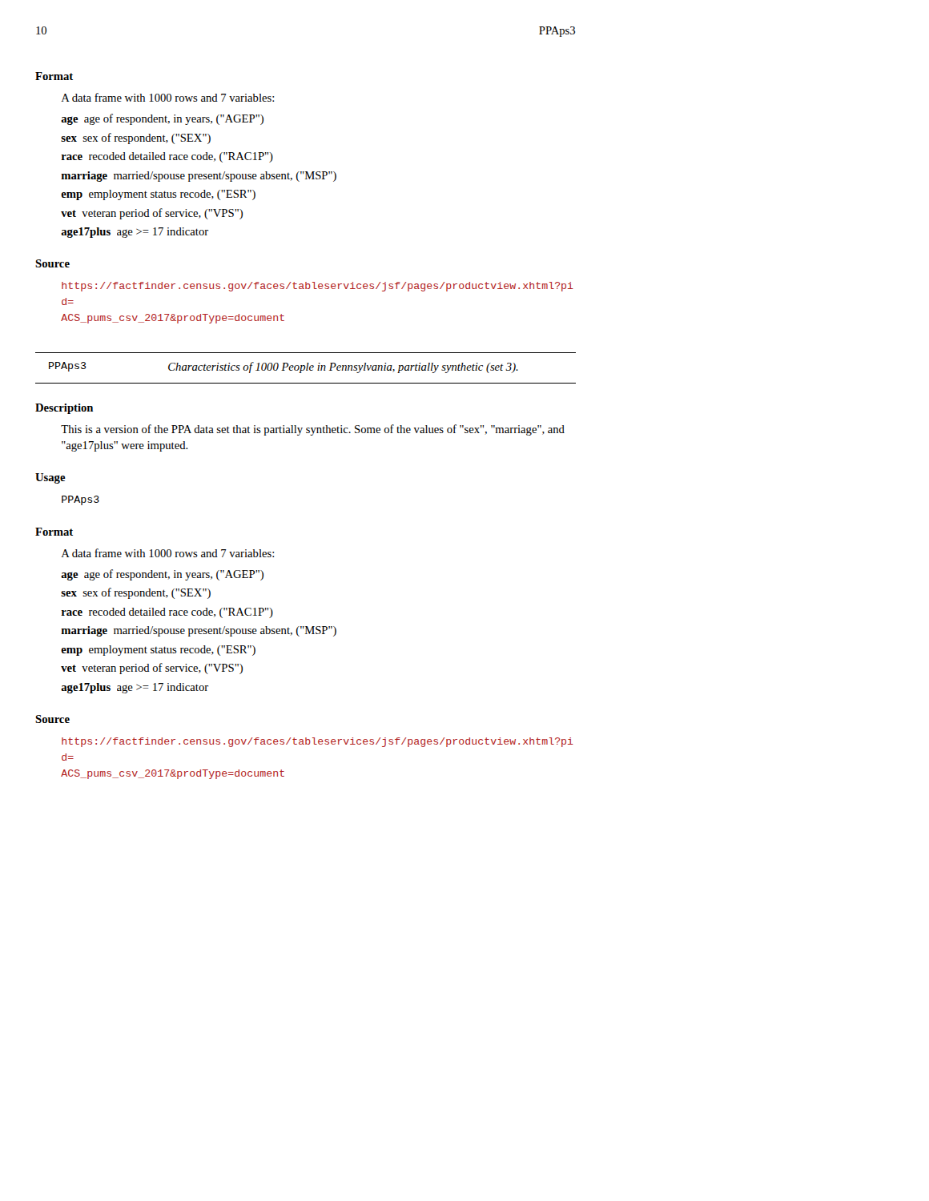10 PPAps3
Format
A data frame with 1000 rows and 7 variables:
age
age of respondent, in years, ("AGEP")
sex
sex of respondent, ("SEX")
race
recoded detailed race code, ("RAC1P")
marriage
married/spouse present/spouse absent, ("MSP")
emp
employment status recode, ("ESR")
vet
veteran period of service, ("VPS")
age17plus
age >= 17 indicator
Source
https://factfinder.census.gov/faces/tableservices/jsf/pages/productview.xhtml?pid=
ACS_pums_csv_2017&prodType=document
PPAps3
Characteristics of 1000 People in Pennsylvania, partially synthetic (set 3).
Description
This is a version of the PPA data set that is partially synthetic. Some of the values of "sex", "marriage", and "age17plus" were imputed.
Usage
PPAps3
Format
A data frame with 1000 rows and 7 variables:
age
age of respondent, in years, ("AGEP")
sex
sex of respondent, ("SEX")
race
recoded detailed race code, ("RAC1P")
marriage
married/spouse present/spouse absent, ("MSP")
emp
employment status recode, ("ESR")
vet
veteran period of service, ("VPS")
age17plus
age >= 17 indicator
Source
https://factfinder.census.gov/faces/tableservices/jsf/pages/productview.xhtml?pid=
ACS_pums_csv_2017&prodType=document